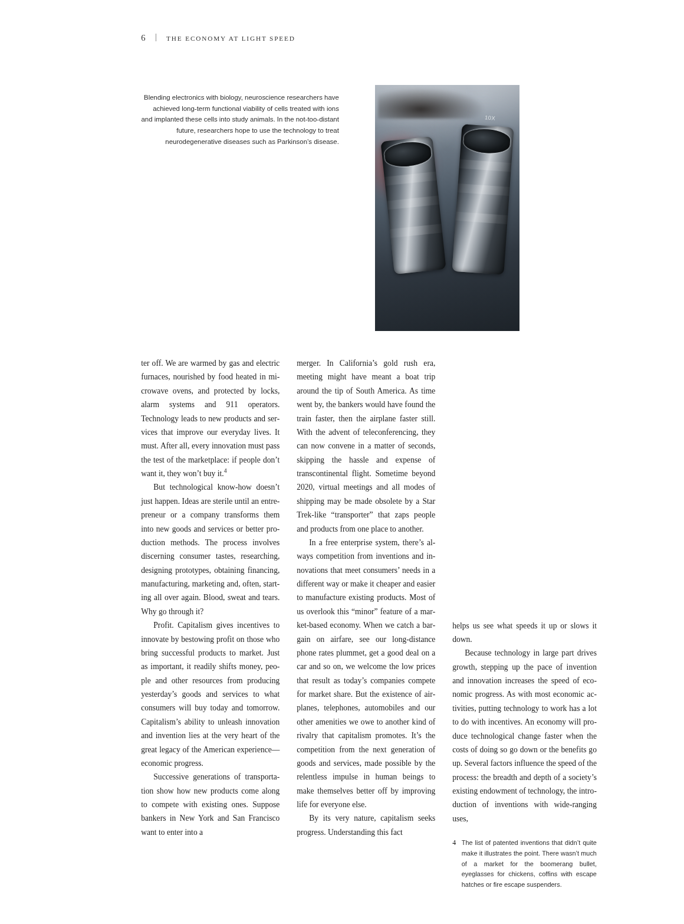6 The Economy at Light Speed
Blending electronics with biology, neuroscience researchers have achieved long-term functional viability of cells treated with ions and implanted these cells into study animals. In the not-too-distant future, researchers hope to use the technology to treat neurodegenerative diseases such as Parkinson’s disease.
10X
ter off. We are warmed by gas and electric furnaces, nourished by food heated in microwave ovens, and protected by locks, alarm systems and 911 operators. Technology leads to new products and services that improve our everyday lives. It must. After all, every innovation must pass the test of the marketplace: if people don’t want it, they won’t buy it.4
But technological know-how doesn’t just happen. Ideas are sterile until an entrepreneur or a company transforms them into new goods and services or better production methods. The process involves discerning consumer tastes, researching, designing prototypes, obtaining financing, manufacturing, marketing and, often, starting all over again. Blood, sweat and tears. Why go through it?
Profit. Capitalism gives incentives to innovate by bestowing profit on those who bring successful products to market. Just as important, it readily shifts money, people and other resources from producing yesterday’s goods and services to what consumers will buy today and tomorrow. Capitalism’s ability to unleash innovation and invention lies at the very heart of the great legacy of the American experience—economic progress.
Successive generations of transportation show how new products come along to compete with existing ones. Suppose bankers in New York and San Francisco want to enter into a
merger. In California’s gold rush era, meeting might have meant a boat trip around the tip of South America. As time went by, the bankers would have found the train faster, then the airplane faster still. With the advent of teleconferencing, they can now convene in a matter of seconds, skipping the hassle and expense of transcontinental flight. Sometime beyond 2020, virtual meetings and all modes of shipping may be made obsolete by a Star Trek-like “transporter” that zaps people and products from one place to another.
In a free enterprise system, there’s always competition from inventions and innovations that meet consumers’ needs in a different way or make it cheaper and easier to manufacture existing products. Most of us overlook this “minor” feature of a market-based economy. When we catch a bargain on airfare, see our long-distance phone rates plummet, get a good deal on a car and so on, we welcome the low prices that result as today’s companies compete for market share. But the existence of airplanes, telephones, automobiles and our other amenities we owe to another kind of rivalry that capitalism promotes. It’s the competition from the next generation of goods and services, made possible by the relentless impulse in human beings to make themselves better off by improving life for everyone else.
By its very nature, capitalism seeks progress. Understanding this fact
helps us see what speeds it up or slows it down.
Because technology in large part drives growth, stepping up the pace of invention and innovation increases the speed of economic progress. As with most economic activities, putting technology to work has a lot to do with incentives. An economy will produce technological change faster when the costs of doing so go down or the benefits go up. Several factors influence the speed of the process: the breadth and depth of a society’s existing endowment of technology, the introduction of inventions with wide-ranging uses,
4
The list of patented inventions that didn’t quite make it illustrates the point. There wasn’t much of a market for the boomerang bullet, eyeglasses for chickens, coffins with escape hatches or fire escape suspenders.